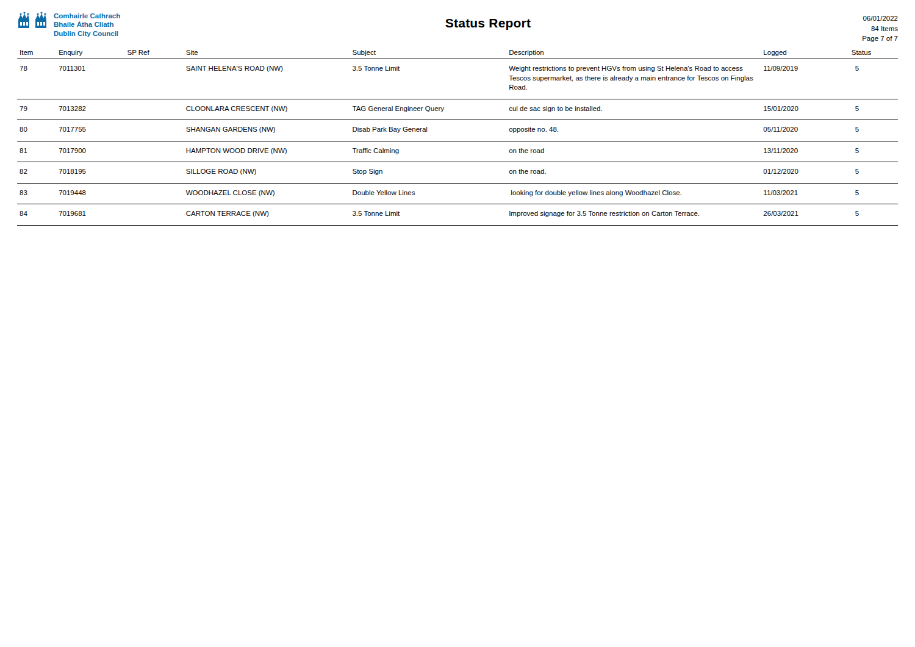Comhairle Cathrach
Bhaile Átha Cliath
Dublin City Council
Status Report
06/01/2022
84 Items
Page 7 of 7
| Item | Enquiry | SP Ref | Site | Subject | Description | Logged | Status |
| --- | --- | --- | --- | --- | --- | --- | --- |
| 78 | 7011301 | | SAINT HELENA'S ROAD (NW) | 3.5 Tonne Limit | Weight restrictions to prevent HGVs from using St Helena's Road to access Tescos supermarket, as there is already a main entrance for Tescos on Finglas Road. | 11/09/2019 | 5 |
| 79 | 7013282 | | CLOONLARA CRESCENT (NW) | TAG General Engineer Query | cul de sac sign to be installed. | 15/01/2020 | 5 |
| 80 | 7017755 | | SHANGAN GARDENS (NW) | Disab Park Bay General | opposite no. 48. | 05/11/2020 | 5 |
| 81 | 7017900 | | HAMPTON WOOD DRIVE (NW) | Traffic Calming | on the road | 13/11/2020 | 5 |
| 82 | 7018195 | | SILLOGE ROAD (NW) | Stop Sign | on the road. | 01/12/2020 | 5 |
| 83 | 7019448 | | WOODHAZEL CLOSE (NW) | Double Yellow Lines | looking for double yellow lines along Woodhazel Close. | 11/03/2021 | 5 |
| 84 | 7019681 | | CARTON TERRACE (NW) | 3.5 Tonne Limit | Improved signage for 3.5 Tonne restriction on Carton Terrace. | 26/03/2021 | 5 |